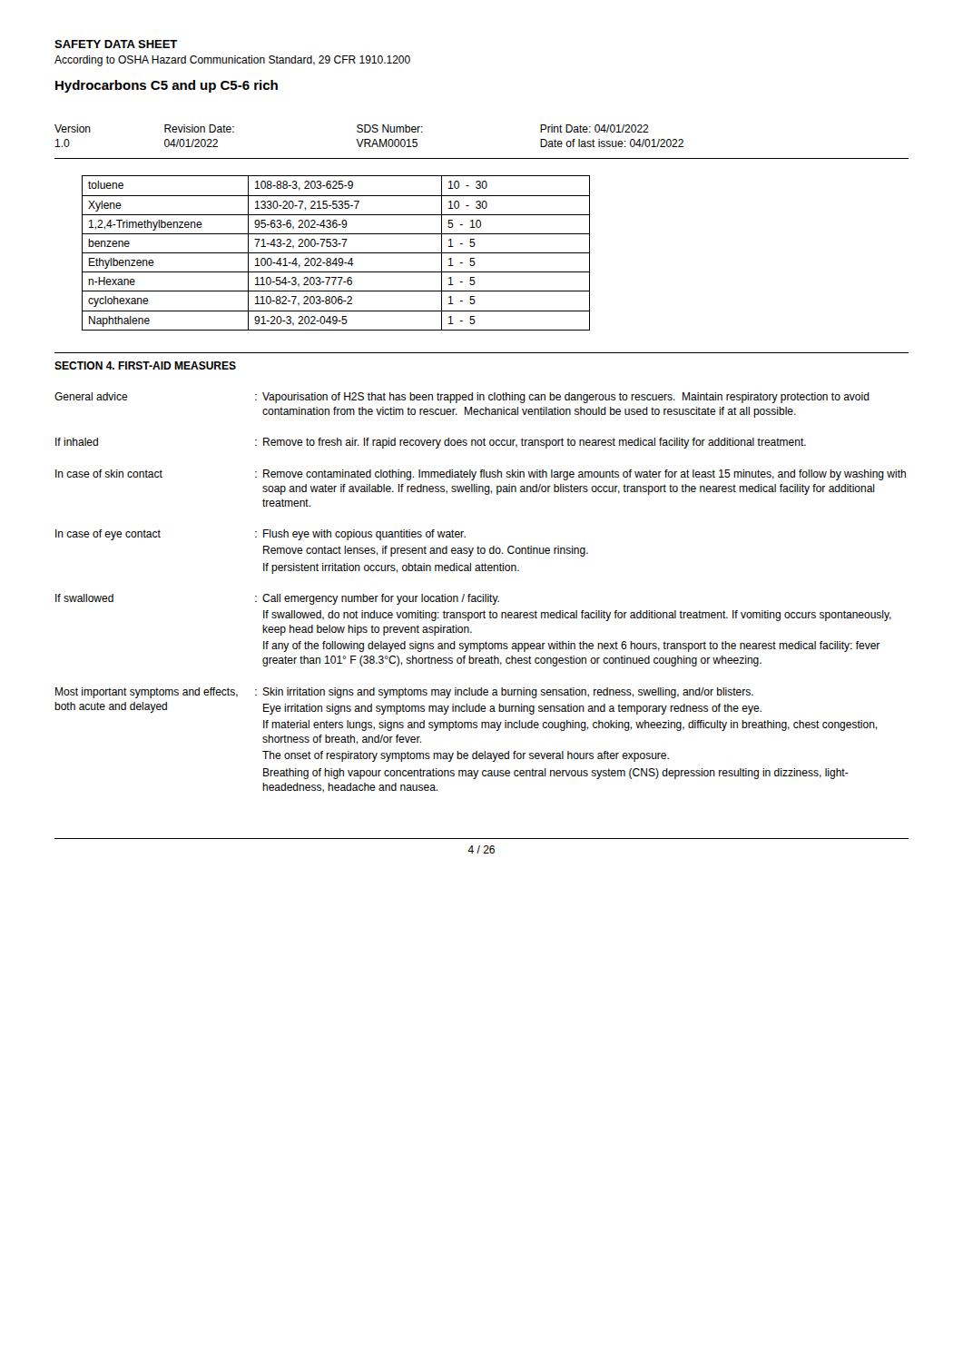SAFETY DATA SHEET
According to OSHA Hazard Communication Standard, 29 CFR 1910.1200
Hydrocarbons C5 and up C5-6 rich
| Version 1.0 | Revision Date: 04/01/2022 | SDS Number: VRAM00015 | Print Date: 04/01/2022 Date of last issue: 04/01/2022 |
| toluene | 108-88-3, 203-625-9 | 10 - 30 |
| Xylene | 1330-20-7, 215-535-7 | 10 - 30 |
| 1,2,4-Trimethylbenzene | 95-63-6, 202-436-9 | 5 - 10 |
| benzene | 71-43-2, 200-753-7 | 1 - 5 |
| Ethylbenzene | 100-41-4, 202-849-4 | 1 - 5 |
| n-Hexane | 110-54-3, 203-777-6 | 1 - 5 |
| cyclohexane | 110-82-7, 203-806-2 | 1 - 5 |
| Naphthalene | 91-20-3, 202-049-5 | 1 - 5 |
SECTION 4. FIRST-AID MEASURES
| General advice | : | Vapourisation of H2S that has been trapped in clothing can be dangerous to rescuers. Maintain respiratory protection to avoid contamination from the victim to rescuer. Mechanical ventilation should be used to resuscitate if at all possible. |
| If inhaled | : | Remove to fresh air. If rapid recovery does not occur, transport to nearest medical facility for additional treatment. |
| In case of skin contact | : | Remove contaminated clothing. Immediately flush skin with large amounts of water for at least 15 minutes, and follow by washing with soap and water if available. If redness, swelling, pain and/or blisters occur, transport to the nearest medical facility for additional treatment. |
| In case of eye contact | : | Flush eye with copious quantities of water. Remove contact lenses, if present and easy to do. Continue rinsing. If persistent irritation occurs, obtain medical attention. |
| If swallowed | : | Call emergency number for your location / facility. If swallowed, do not induce vomiting: transport to nearest medical facility for additional treatment. If vomiting occurs spontaneously, keep head below hips to prevent aspiration. If any of the following delayed signs and symptoms appear within the next 6 hours, transport to the nearest medical facility: fever greater than 101° F (38.3°C), shortness of breath, chest congestion or continued coughing or wheezing. |
| Most important symptoms and effects, both acute and delayed | : | Skin irritation signs and symptoms may include a burning sensation, redness, swelling, and/or blisters. Eye irritation signs and symptoms may include a burning sensation and a temporary redness of the eye. If material enters lungs, signs and symptoms may include coughing, choking, wheezing, difficulty in breathing, chest congestion, shortness of breath, and/or fever. The onset of respiratory symptoms may be delayed for several hours after exposure. Breathing of high vapour concentrations may cause central nervous system (CNS) depression resulting in dizziness, light-headedness, headache and nausea. |
4 / 26